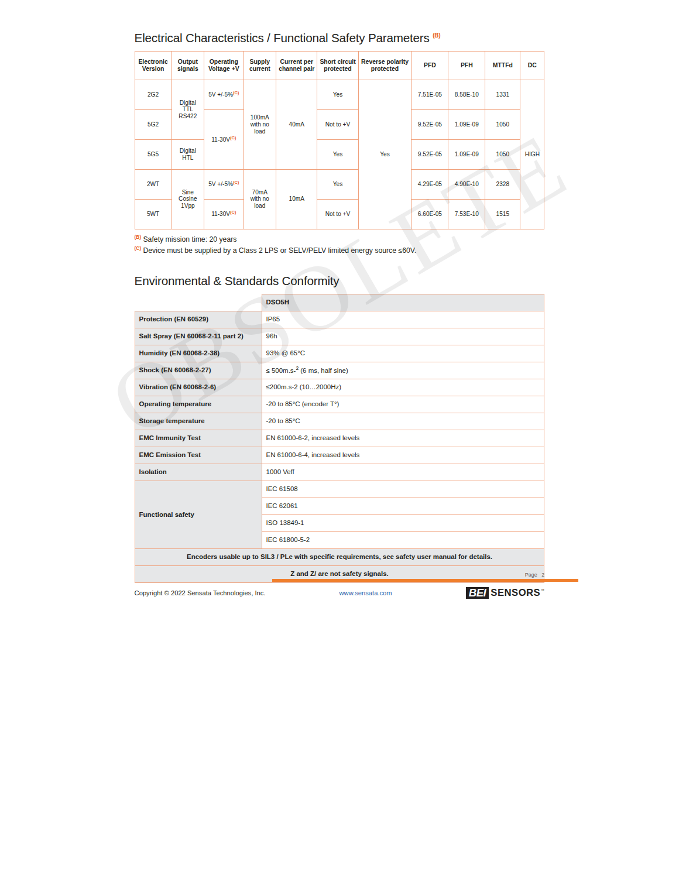Electrical Characteristics / Functional Safety Parameters (B)
| Electronic Version | Output signals | Operating Voltage +V | Supply current | Current per channel pair | Short circuit protected | Reverse polarity protected | PFD | PFH | MTTFd | DC |
| --- | --- | --- | --- | --- | --- | --- | --- | --- | --- | --- |
| 2G2 | Digital TTL RS422 | 5V +/-5% (C) | 100mA with no load | 40mA | Yes | Yes | 7.51E-05 | 8.58E-10 | 1331 | HIGH |
| 5G2 | 11-30V (C) | Not to +V | 9.52E-05 | 1.09E-09 | 1050 |
| 5G5 | Digital HTL | Yes | 9.52E-05 | 1.09E-09 | 1050 |
| 2WT | Sine Cosine 1Vpp | 5V +/-5% (C) | 70mA with no load | 10mA | Yes | 4.29E-05 | 4.90E-10 | 2328 |
| 5WT | 11-30V (C) | Not to +V | 6.60E-05 | 7.53E-10 | 1515 |
(B) Safety mission time: 20 years
(C) Device must be supplied by a Class 2 LPS or SELV/PELV limited energy source ≤60V.
Environmental & Standards Conformity
| | DSO5H |
| Protection (EN 60529) | IP65 |
| Salt Spray (EN 60068-2-11 part 2) | 96h |
| Humidity (EN 60068-2-38) | 93% @ 65°C |
| Shock (EN 60068-2-27) | ≤ 500m.s- 2 (6 ms, half sine) |
| Vibration (EN 60068-2-6) | ≤200m.s-2 (10…2000Hz) |
| Operating temperature | -20 to 85°C (encoder T°) |
| Storage temperature | -20 to 85°C |
| EMC Immunity Test | EN 61000-6-2, increased levels |
| EMC Emission Test | EN 61000-6-4, increased levels |
| Isolation | 1000 Veff |
| Functional safety | IEC 61508 |
| IEC 62061 |
| ISO 13849-1 |
| IEC 61800-5-2 |
| Encoders usable up to SIL3 / PLe with specific requirements, see safety user manual for details. |
| Z and Z/ are not safety signals. |
OBSOLETE
Page 2
Copyright © 2022 Sensata Technologies, Inc. www.sensata.com BEI SENSORS™